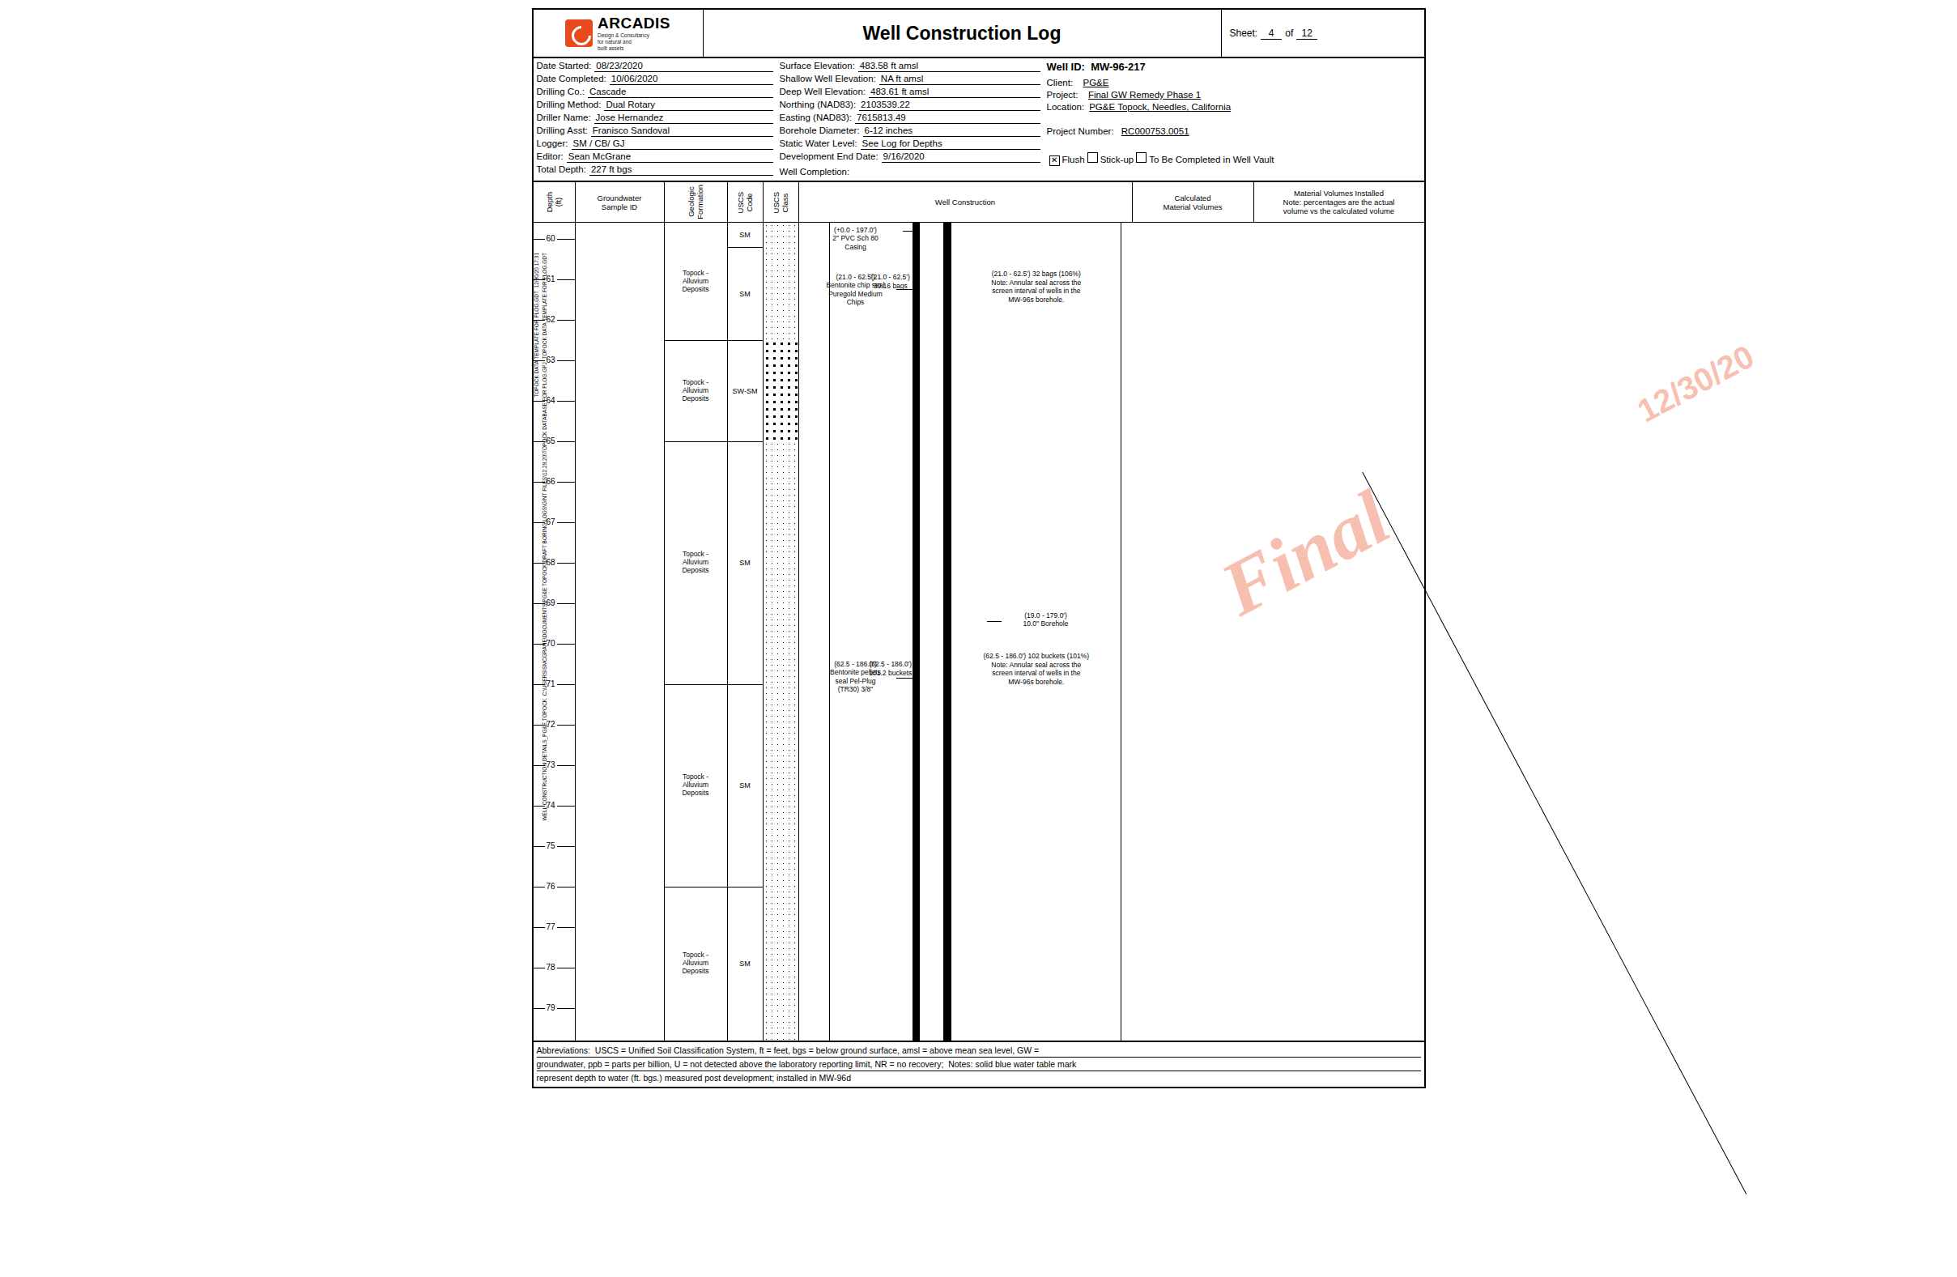ARCADIS
Design & Consultancy
for natural and
built assets
Well Construction Log
Sheet:4of12
Date Started: 08/23/2020
Date Completed: 10/06/2020
Drilling Co.: Cascade
Drilling Method: Dual Rotary
Driller Name: Jose Hernandez
Drilling Asst: Franisco Sandoval
Logger: SM / CB/ GJ
Editor: Sean McGrane
Total Depth: 227 ft bgs
Surface Elevation: 483.58 ft amsl
Shallow Well Elevation: NA ft amsl
Deep Well Elevation: 483.61 ft amsl
Northing (NAD83): 2103539.22
Easting (NAD83): 7615813.49
Borehole Diameter: 6-12 inches
Static Water Level: See Log for Depths
Development End Date: 9/16/2020
Well Completion:
Well ID: MW-96-217
Client: PG&E
Project: Final GW Remedy Phase 1
Location: PG&E Topock, Needles, California
Project Number: RC000753.0051
✕ Flush Stick-up To Be Completed in Well Vault
Depth
(ft)
Groundwater
Sample ID
Geologic
Formation
USCS
Code
USCS
Class
Well Construction
Calculated
Material Volumes
Material Volumes Installed
Note: percentages are the actual
volume vs the calculated volume
60
61
62
63
64
65
66
67
68
69
70
71
72
73
74
75
76
77
78
79
Topock -
Alluvium
Deposits
Topock -
Alluvium
Deposits
Topock -
Alluvium
Deposits
Topock -
Alluvium
Deposits
Topock -
Alluvium
Deposits
SM
SM
SW-SM
SM
SM
SM
(+0.0 - 197.0')
2" PVC Sch 80
Casing
(21.0 - 62.5')
Bentonite chip seal
Puregold Medium
Chips
(62.5 - 186.0')
Bentonite pellets
seal Pel-Plug
(TR30) 3/8"
(19.0 - 179.0')
10.0" Borehole
(21.0 - 62.5')
30.16 bags
(62.5 - 186.0')
101.2 buckets
(21.0 - 62.5') 32 bags (106%)
Note: Annular seal across the
screen interval of wells in the
MW-96s borehole.
(62.5 - 186.0') 102 buckets (101%)
Note: Annular seal across the
screen interval of wells in the
MW-96s borehole.
Final
12/30/20
Abbreviations: USCS = Unified Soil Classification System, ft = feet, bgs = below ground surface, amsl = above mean sea level, GW =
groundwater, ppb = parts per billion, U = not detected above the laboratory reporting limit, NR = no recovery; Notes: solid blue water table mark
represent depth to water (ft. bgs.) measured post development; installed in MW-96d
TOPOCK DATA TEMPLATE FOR PLOG.GDT 12/30/20 17:31
WELL CONSTRUCTION DETAILS_PG&E TOPOCK C:\USERS\SMCGRANE\DOCUMENTS\PG&E TOPOCK\DRAFT BORING LOGS\GINT FILES\12.28.20\TOPOCK DATABASE FOR PLOG.GPJ TOPOCK DATA TEMPLATE FOR PLOG.GDT